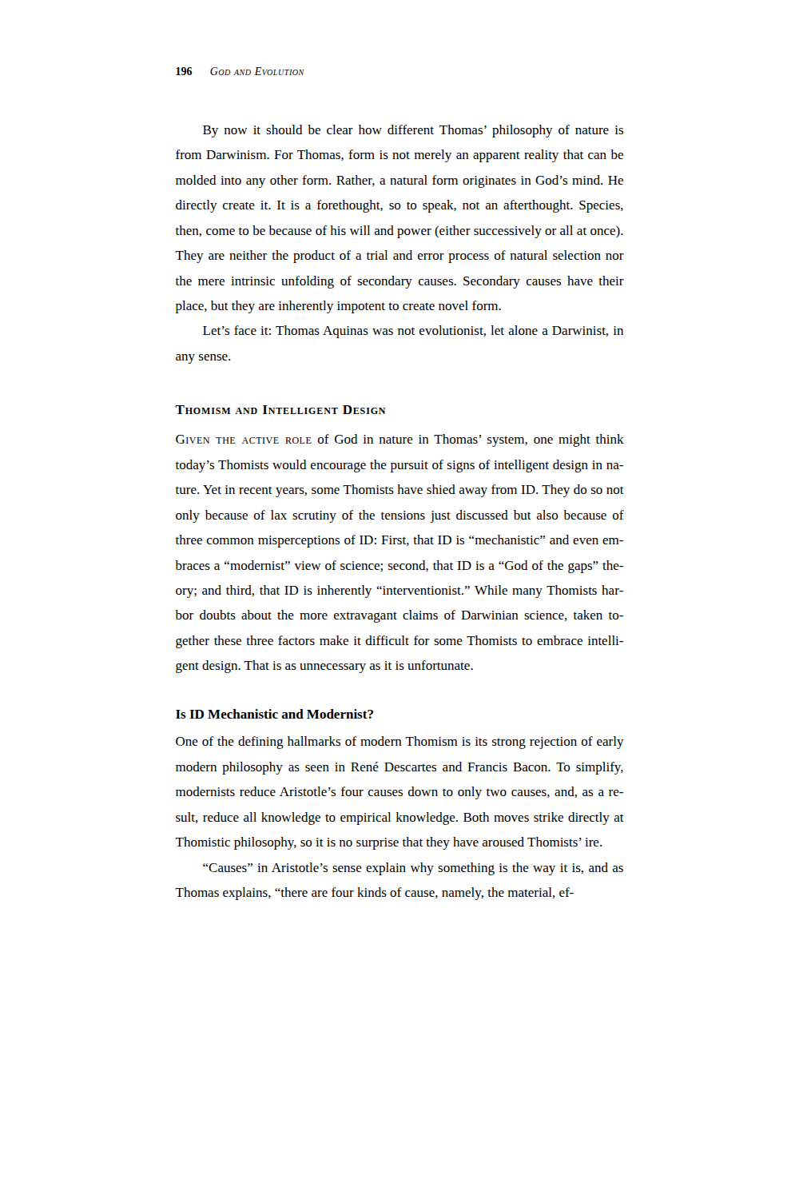196 God and Evolution
By now it should be clear how different Thomas’ philosophy of nature is from Darwinism. For Thomas, form is not merely an apparent reality that can be molded into any other form. Rather, a natural form originates in God’s mind. He directly create it. It is a forethought, so to speak, not an afterthought. Species, then, come to be because of his will and power (either successively or all at once). They are neither the product of a trial and error process of natural selection nor the mere intrinsic unfolding of secondary causes. Secondary causes have their place, but they are inherently impotent to create novel form.
Let’s face it: Thomas Aquinas was not evolutionist, let alone a Darwinist, in any sense.
Thomism and Intelligent Design
Given the active role of God in nature in Thomas’ system, one might think today’s Thomists would encourage the pursuit of signs of intelligent design in nature. Yet in recent years, some Thomists have shied away from ID. They do so not only because of lax scrutiny of the tensions just discussed but also because of three common misperceptions of ID: First, that ID is “mechanistic” and even embraces a “modernist” view of science; second, that ID is a “God of the gaps” theory; and third, that ID is inherently “interventionist.” While many Thomists harbor doubts about the more extravagant claims of Darwinian science, taken together these three factors make it difficult for some Thomists to embrace intelligent design. That is as unnecessary as it is unfortunate.
Is ID Mechanistic and Modernist?
One of the defining hallmarks of modern Thomism is its strong rejection of early modern philosophy as seen in René Descartes and Francis Bacon. To simplify, modernists reduce Aristotle’s four causes down to only two causes, and, as a result, reduce all knowledge to empirical knowledge. Both moves strike directly at Thomistic philosophy, so it is no surprise that they have aroused Thomists’ ire.
“Causes” in Aristotle’s sense explain why something is the way it is, and as Thomas explains, “there are four kinds of cause, namely, the material, ef-